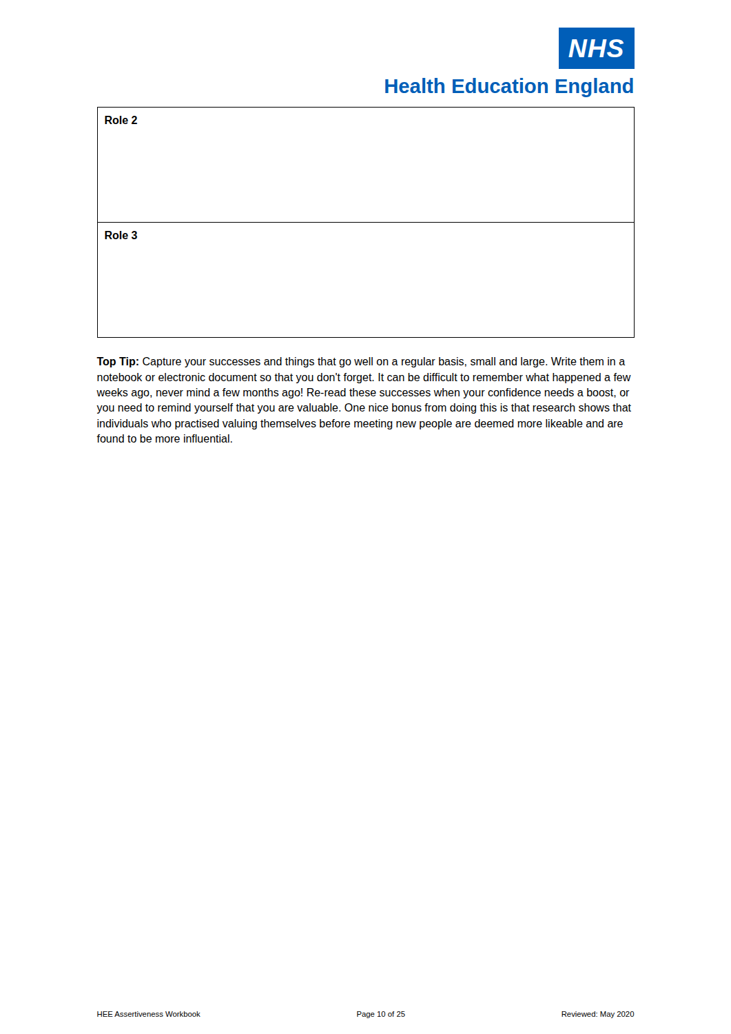NHS
Health Education England
| Role 2 |
| Role 3 |
Top Tip: Capture your successes and things that go well on a regular basis, small and large. Write them in a notebook or electronic document so that you don't forget. It can be difficult to remember what happened a few weeks ago, never mind a few months ago! Re-read these successes when your confidence needs a boost, or you need to remind yourself that you are valuable. One nice bonus from doing this is that research shows that individuals who practised valuing themselves before meeting new people are deemed more likeable and are found to be more influential.
HEE Assertiveness Workbook Page 10 of 25 Reviewed: May 2020